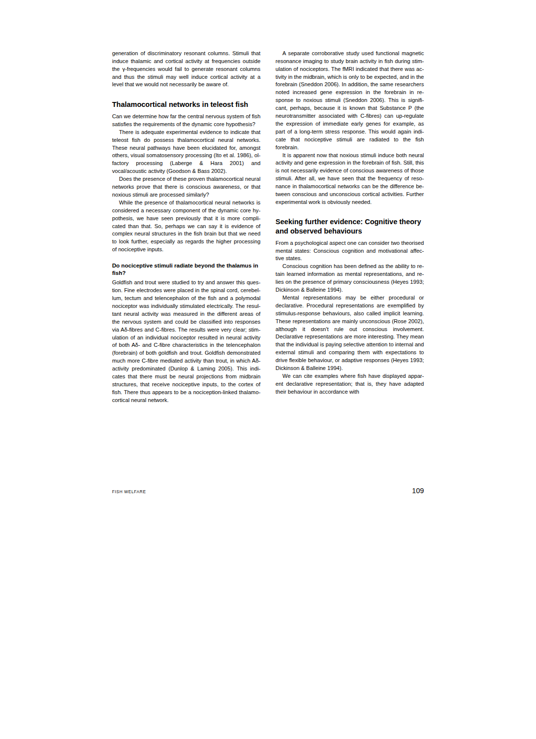generation of discriminatory resonant columns. Stimuli that induce thalamic and cortical activity at frequencies outside the γ-frequencies would fail to generate resonant columns and thus the stimuli may well induce cortical activity at a level that we would not necessarily be aware of.
Thalamocortical networks in teleost fish
Can we determine how far the central nervous system of fish satisfies the requirements of the dynamic core hypothesis?
There is adequate experimental evidence to indicate that teleost fish do possess thalamocortical neural networks. These neural pathways have been elucidated for, amongst others, visual somatosensory processing (Ito et al. 1986), olfactory processing (Laberge & Hara 2001) and vocal/acoustic activity (Goodson & Bass 2002).
Does the presence of these proven thalamocortical neural networks prove that there is conscious awareness, or that noxious stimuli are processed similarly?
While the presence of thalamocortical neural networks is considered a necessary component of the dynamic core hypothesis, we have seen previously that it is more complicated than that. So, perhaps we can say it is evidence of complex neural structures in the fish brain but that we need to look further, especially as regards the higher processing of nociceptive inputs.
Do nociceptive stimuli radiate beyond the thalamus in fish?
Goldfish and trout were studied to try and answer this question. Fine electrodes were placed in the spinal cord, cerebellum, tectum and telencephalon of the fish and a polymodal nociceptor was individually stimulated electrically. The resultant neural activity was measured in the different areas of the nervous system and could be classified into responses via Aδ-fibres and C-fibres. The results were very clear; stimulation of an individual nociceptor resulted in neural activity of both Aδ- and C-fibre characteristics in the telencephalon (forebrain) of both goldfish and trout. Goldfish demonstrated much more C-fibre mediated activity than trout, in which Aδ- activity predominated (Dunlop & Laming 2005). This indicates that there must be neural projections from midbrain structures, that receive nociceptive inputs, to the cortex of fish. There thus appears to be a nociception-linked thalamocortical neural network.
A separate corroborative study used functional magnetic resonance imaging to study brain activity in fish during stimulation of nociceptors. The fMRI indicated that there was activity in the midbrain, which is only to be expected, and in the forebrain (Sneddon 2006). In addition, the same researchers noted increased gene expression in the forebrain in response to noxious stimuli (Sneddon 2006). This is significant, perhaps, because it is known that Substance P (the neurotransmitter associated with C-fibres) can up-regulate the expression of immediate early genes for example, as part of a long-term stress response. This would again indicate that nociceptive stimuli are radiated to the fish forebrain.
It is apparent now that noxious stimuli induce both neural activity and gene expression in the forebrain of fish. Still, this is not necessarily evidence of conscious awareness of those stimuli. After all, we have seen that the frequency of resonance in thalamocortical networks can be the difference between conscious and unconscious cortical activities. Further experimental work is obviously needed.
Seeking further evidence: Cognitive theory and observed behaviours
From a psychological aspect one can consider two theorised mental states: Conscious cognition and motivational affective states.
Conscious cognition has been defined as the ability to retain learned information as mental representations, and relies on the presence of primary consciousness (Heyes 1993; Dickinson & Balleine 1994).
Mental representations may be either procedural or declarative. Procedural representations are exemplified by stimulus-response behaviours, also called implicit learning. These representations are mainly unconscious (Rose 2002), although it doesn't rule out conscious involvement. Declarative representations are more interesting. They mean that the individual is paying selective attention to internal and external stimuli and comparing them with expectations to drive flexible behaviour, or adaptive responses (Heyes 1993; Dickinson & Balleine 1994).
We can cite examples where fish have displayed apparent declarative representation; that is, they have adapted their behaviour in accordance with
Fish welfare 109